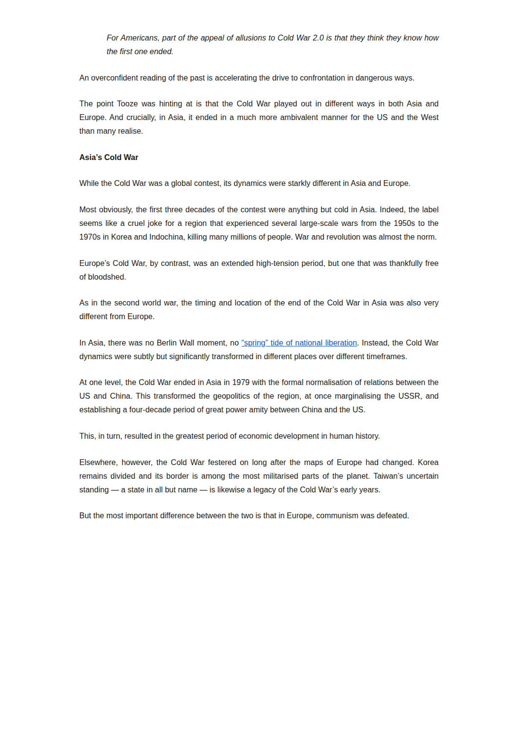For Americans, part of the appeal of allusions to Cold War 2.0 is that they think they know how the first one ended.
An overconfident reading of the past is accelerating the drive to confrontation in dangerous ways.
The point Tooze was hinting at is that the Cold War played out in different ways in both Asia and Europe. And crucially, in Asia, it ended in a much more ambivalent manner for the US and the West than many realise.
Asia’s Cold War
While the Cold War was a global contest, its dynamics were starkly different in Asia and Europe.
Most obviously, the first three decades of the contest were anything but cold in Asia. Indeed, the label seems like a cruel joke for a region that experienced several large-scale wars from the 1950s to the 1970s in Korea and Indochina, killing many millions of people. War and revolution was almost the norm.
Europe’s Cold War, by contrast, was an extended high-tension period, but one that was thankfully free of bloodshed.
As in the second world war, the timing and location of the end of the Cold War in Asia was also very different from Europe.
In Asia, there was no Berlin Wall moment, no “spring” tide of national liberation. Instead, the Cold War dynamics were subtly but significantly transformed in different places over different timeframes.
At one level, the Cold War ended in Asia in 1979 with the formal normalisation of relations between the US and China. This transformed the geopolitics of the region, at once marginalising the USSR, and establishing a four-decade period of great power amity between China and the US.
This, in turn, resulted in the greatest period of economic development in human history.
Elsewhere, however, the Cold War festered on long after the maps of Europe had changed. Korea remains divided and its border is among the most militarised parts of the planet. Taiwan’s uncertain standing — a state in all but name — is likewise a legacy of the Cold War’s early years.
But the most important difference between the two is that in Europe, communism was defeated.